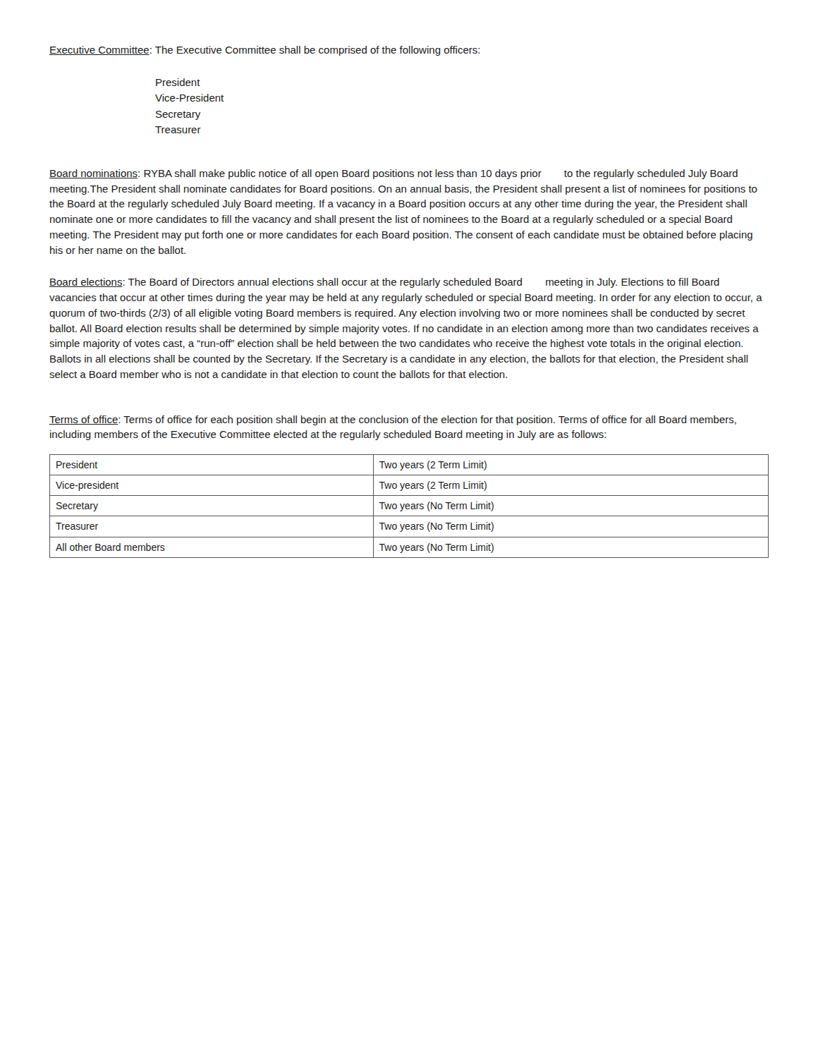Executive Committee: The Executive Committee shall be comprised of the following officers:
President
Vice-President
Secretary
Treasurer
Board nominations: RYBA shall make public notice of all open Board positions not less than 10 days prior to the regularly scheduled July Board meeting.The President shall nominate candidates for Board positions. On an annual basis, the President shall present a list of nominees for positions to the Board at the regularly scheduled July Board meeting. If a vacancy in a Board position occurs at any other time during the year, the President shall nominate one or more candidates to fill the vacancy and shall present the list of nominees to the Board at a regularly scheduled or a special Board meeting. The President may put forth one or more candidates for each Board position. The consent of each candidate must be obtained before placing his or her name on the ballot.
Board elections: The Board of Directors annual elections shall occur at the regularly scheduled Board meeting in July. Elections to fill Board vacancies that occur at other times during the year may be held at any regularly scheduled or special Board meeting. In order for any election to occur, a quorum of two-thirds (2/3) of all eligible voting Board members is required. Any election involving two or more nominees shall be conducted by secret ballot. All Board election results shall be determined by simple majority votes. If no candidate in an election among more than two candidates receives a simple majority of votes cast, a “run-off” election shall be held between the two candidates who receive the highest vote totals in the original election. Ballots in all elections shall be counted by the Secretary. If the Secretary is a candidate in any election, the ballots for that election, the President shall select a Board member who is not a candidate in that election to count the ballots for that election.
Terms of office: Terms of office for each position shall begin at the conclusion of the election for that position. Terms of office for all Board members, including members of the Executive Committee elected at the regularly scheduled Board meeting in July are as follows:
| President | Two years (2 Term Limit) |
| Vice-president | Two years (2 Term Limit) |
| Secretary | Two years (No Term Limit) |
| Treasurer | Two years (No Term Limit) |
| All other Board members | Two years (No Term Limit) |